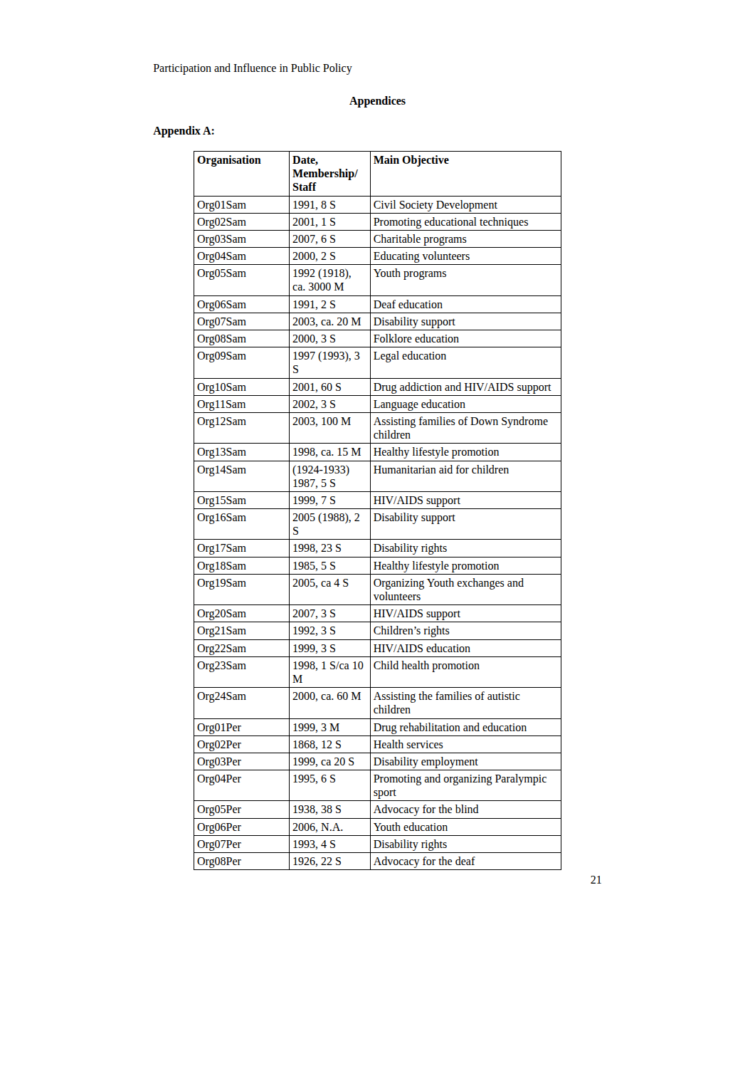Participation and Influence in Public Policy
Appendices
Appendix A:
| Organisation | Date, Membership/ Staff | Main Objective |
| --- | --- | --- |
| Org01Sam | 1991, 8 S | Civil Society Development |
| Org02Sam | 2001, 1 S | Promoting educational techniques |
| Org03Sam | 2007, 6 S | Charitable programs |
| Org04Sam | 2000, 2 S | Educating volunteers |
| Org05Sam | 1992 (1918), ca. 3000 M | Youth programs |
| Org06Sam | 1991, 2 S | Deaf education |
| Org07Sam | 2003, ca. 20 M | Disability support |
| Org08Sam | 2000, 3 S | Folklore education |
| Org09Sam | 1997 (1993), 3 S | Legal education |
| Org10Sam | 2001, 60 S | Drug addiction and HIV/AIDS support |
| Org11Sam | 2002, 3 S | Language education |
| Org12Sam | 2003, 100 M | Assisting families of Down Syndrome children |
| Org13Sam | 1998, ca. 15 M | Healthy lifestyle promotion |
| Org14Sam | (1924-1933) 1987, 5 S | Humanitarian aid for children |
| Org15Sam | 1999, 7 S | HIV/AIDS support |
| Org16Sam | 2005 (1988), 2 S | Disability support |
| Org17Sam | 1998, 23 S | Disability rights |
| Org18Sam | 1985, 5 S | Healthy lifestyle promotion |
| Org19Sam | 2005, ca 4 S | Organizing Youth exchanges and volunteers |
| Org20Sam | 2007, 3 S | HIV/AIDS support |
| Org21Sam | 1992, 3 S | Children’s rights |
| Org22Sam | 1999, 3 S | HIV/AIDS education |
| Org23Sam | 1998, 1 S/ca 10 M | Child health promotion |
| Org24Sam | 2000, ca. 60 M | Assisting the families of autistic children |
| Org01Per | 1999, 3 M | Drug rehabilitation and education |
| Org02Per | 1868, 12 S | Health services |
| Org03Per | 1999, ca 20 S | Disability employment |
| Org04Per | 1995, 6 S | Promoting and organizing Paralympic sport |
| Org05Per | 1938, 38 S | Advocacy for the blind |
| Org06Per | 2006, N.A. | Youth education |
| Org07Per | 1993, 4 S | Disability rights |
| Org08Per | 1926, 22 S | Advocacy for the deaf |
21